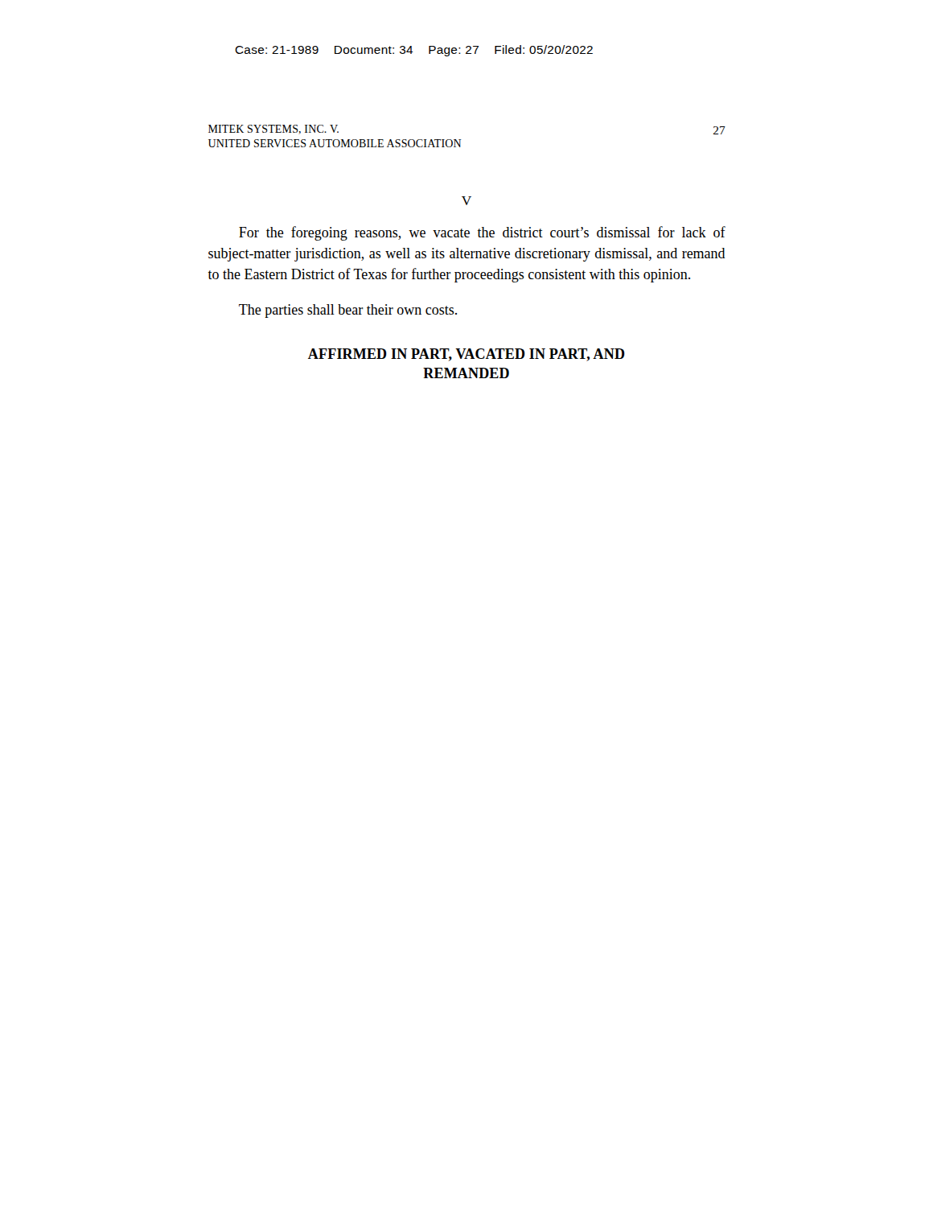Case: 21-1989 Document: 34 Page: 27 Filed: 05/20/2022
27
Mitek Systems, Inc. v.
United Services Automobile Association
V
For the foregoing reasons, we vacate the district court’s dismissal for lack of subject-matter jurisdiction, as well as its alternative discretionary dismissal, and remand to the Eastern District of Texas for further proceedings consistent with this opinion.
The parties shall bear their own costs.
AFFIRMED IN PART, VACATED IN PART, AND
REMANDED